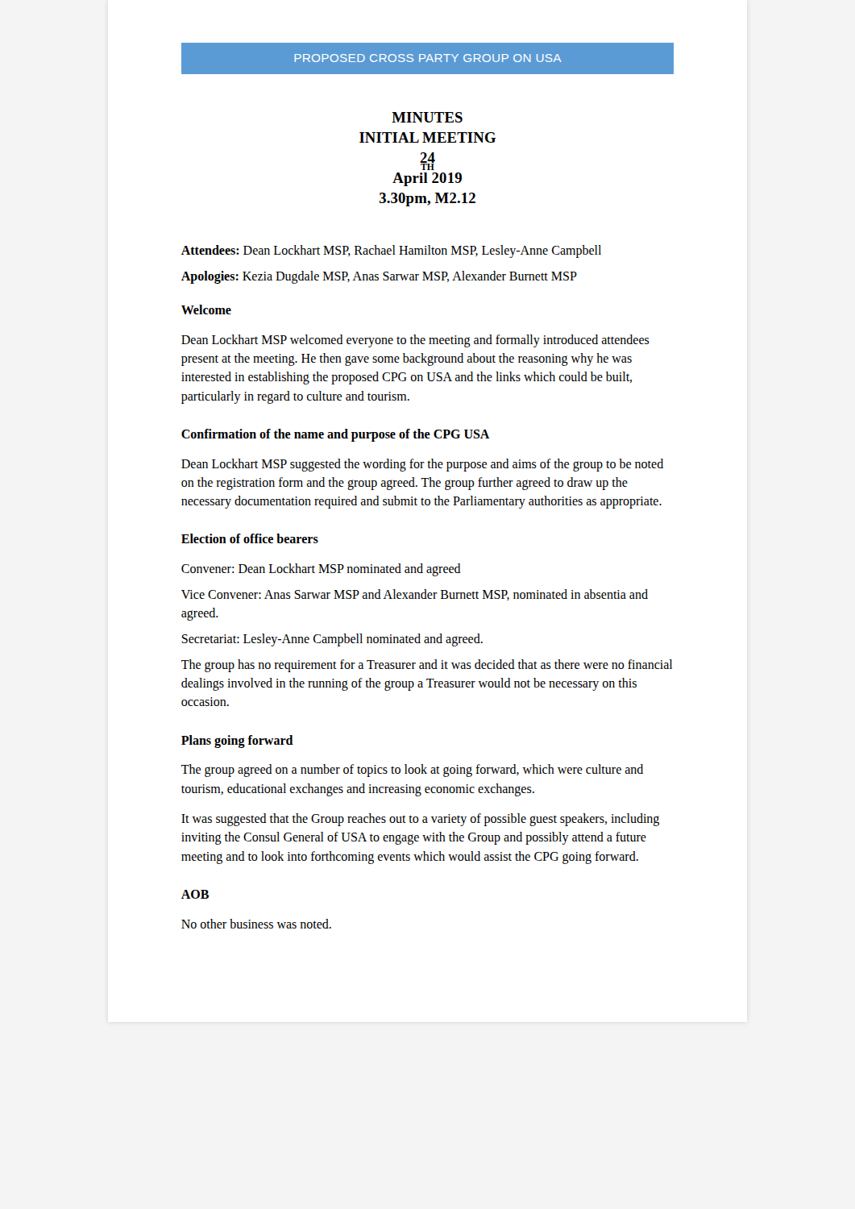PROPOSED CROSS PARTY GROUP ON USA
MINUTES INITIAL MEETING 24TH April 2019 3.30pm, M2.12
Attendees: Dean Lockhart MSP, Rachael Hamilton MSP, Lesley-Anne Campbell
Apologies: Kezia Dugdale MSP, Anas Sarwar MSP, Alexander Burnett MSP
Welcome
Dean Lockhart MSP welcomed everyone to the meeting and formally introduced attendees present at the meeting. He then gave some background about the reasoning why he was interested in establishing the proposed CPG on USA and the links which could be built, particularly in regard to culture and tourism.
Confirmation of the name and purpose of the CPG USA
Dean Lockhart MSP suggested the wording for the purpose and aims of the group to be noted on the registration form and the group agreed. The group further agreed to draw up the necessary documentation required and submit to the Parliamentary authorities as appropriate.
Election of office bearers
Convener: Dean Lockhart MSP nominated and agreed
Vice Convener: Anas Sarwar MSP and Alexander Burnett MSP, nominated in absentia and agreed.
Secretariat: Lesley-Anne Campbell nominated and agreed.
The group has no requirement for a Treasurer and it was decided that as there were no financial dealings involved in the running of the group a Treasurer would not be necessary on this occasion.
Plans going forward
The group agreed on a number of topics to look at going forward, which were culture and tourism, educational exchanges and increasing economic exchanges.
It was suggested that the Group reaches out to a variety of possible guest speakers, including inviting the Consul General of USA to engage with the Group and possibly attend a future meeting and to look into forthcoming events which would assist the CPG going forward.
AOB
No other business was noted.